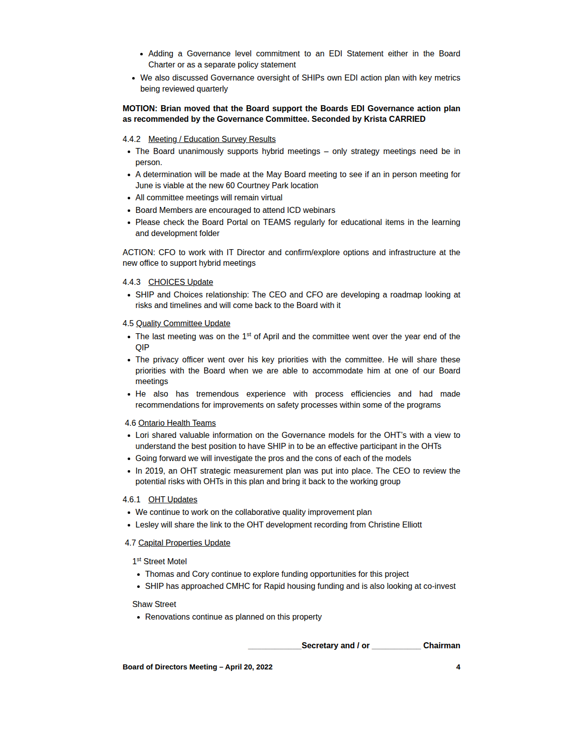Adding a Governance level commitment to an EDI Statement either in the Board Charter or as a separate policy statement
We also discussed Governance oversight of SHIPs own EDI action plan with key metrics being reviewed quarterly
MOTION: Brian moved that the Board support the Boards EDI Governance action plan as recommended by the Governance Committee. Seconded by Krista CARRIED
4.4.2 Meeting / Education Survey Results
The Board unanimously supports hybrid meetings – only strategy meetings need be in person.
A determination will be made at the May Board meeting to see if an in person meeting for June is viable at the new 60 Courtney Park location
All committee meetings will remain virtual
Board Members are encouraged to attend ICD webinars
Please check the Board Portal on TEAMS regularly for educational items in the learning and development folder
ACTION: CFO to work with IT Director and confirm/explore options and infrastructure at the new office to support hybrid meetings
4.4.3 CHOICES Update
SHIP and Choices relationship: The CEO and CFO are developing a roadmap looking at risks and timelines and will come back to the Board with it
4.5 Quality Committee Update
The last meeting was on the 1st of April and the committee went over the year end of the QIP
The privacy officer went over his key priorities with the committee. He will share these priorities with the Board when we are able to accommodate him at one of our Board meetings
He also has tremendous experience with process efficiencies and had made recommendations for improvements on safety processes within some of the programs
4.6 Ontario Health Teams
Lori shared valuable information on the Governance models for the OHT’s with a view to understand the best position to have SHIP in to be an effective participant in the OHTs
Going forward we will investigate the pros and the cons of each of the models
In 2019, an OHT strategic measurement plan was put into place. The CEO to review the potential risks with OHTs in this plan and bring it back to the working group
4.6.1 OHT Updates
We continue to work on the collaborative quality improvement plan
Lesley will share the link to the OHT development recording from Christine Elliott
4.7 Capital Properties Update
1st Street Motel
Thomas and Cory continue to explore funding opportunities for this project
SHIP has approached CMHC for Rapid housing funding and is also looking at co-invest
Shaw Street
Renovations continue as planned on this property
____________Secretary and / or ___________ Chairman
Board of Directors Meeting – April 20, 2022 4